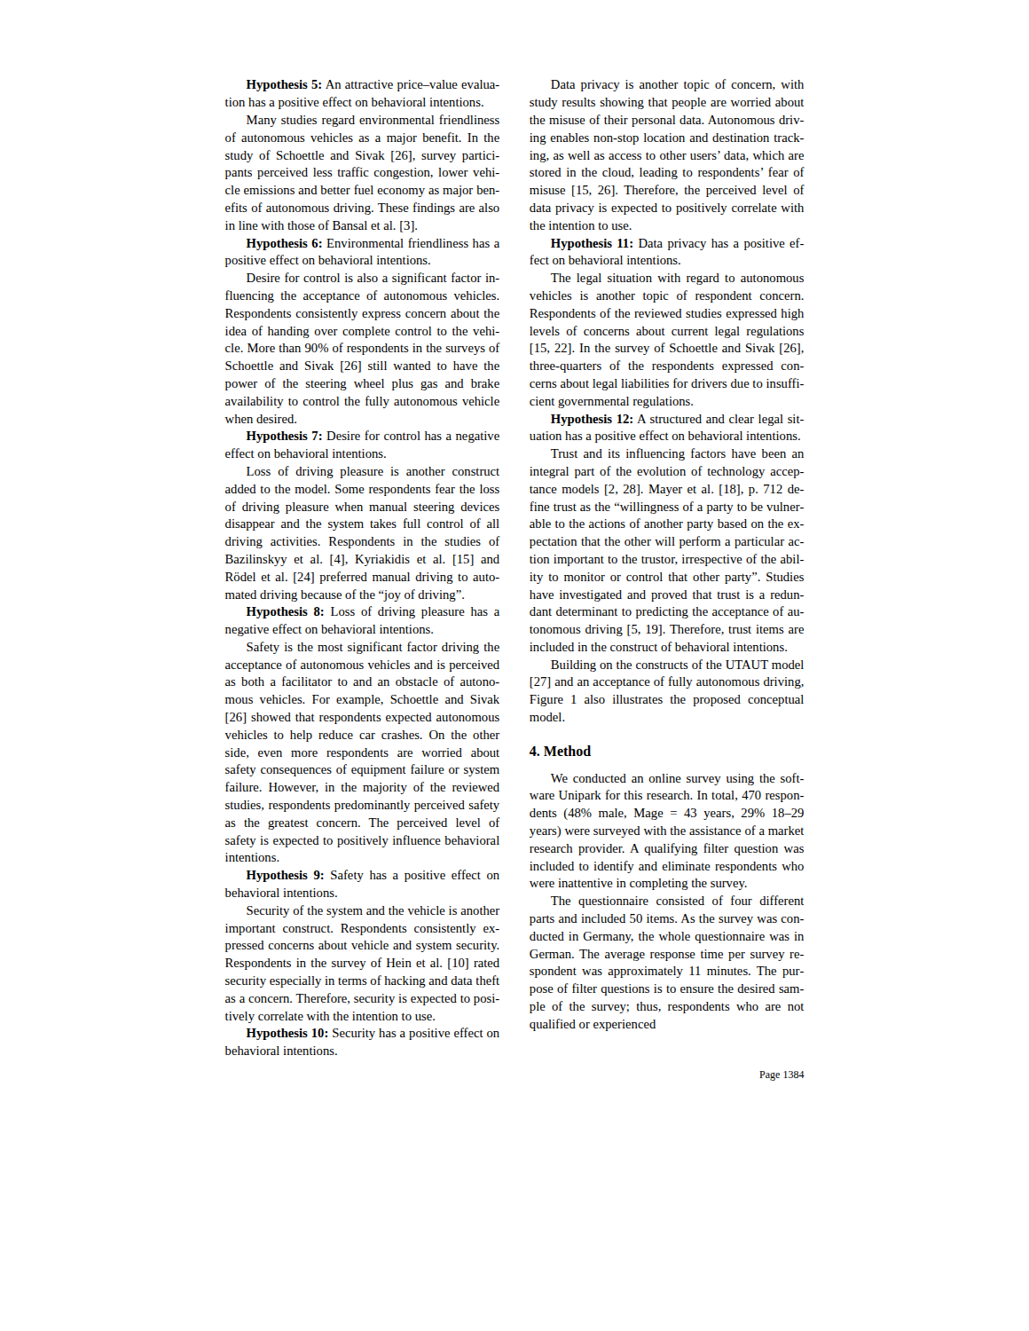Hypothesis 5: An attractive price–value evaluation has a positive effect on behavioral intentions.
Many studies regard environmental friendliness of autonomous vehicles as a major benefit. In the study of Schoettle and Sivak [26], survey participants perceived less traffic congestion, lower vehicle emissions and better fuel economy as major benefits of autonomous driving. These findings are also in line with those of Bansal et al. [3].
Hypothesis 6: Environmental friendliness has a positive effect on behavioral intentions.
Desire for control is also a significant factor influencing the acceptance of autonomous vehicles. Respondents consistently express concern about the idea of handing over complete control to the vehicle. More than 90% of respondents in the surveys of Schoettle and Sivak [26] still wanted to have the power of the steering wheel plus gas and brake availability to control the fully autonomous vehicle when desired.
Hypothesis 7: Desire for control has a negative effect on behavioral intentions.
Loss of driving pleasure is another construct added to the model. Some respondents fear the loss of driving pleasure when manual steering devices disappear and the system takes full control of all driving activities. Respondents in the studies of Bazilinskyy et al. [4], Kyriakidis et al. [15] and Rödel et al. [24] preferred manual driving to automated driving because of the “joy of driving”.
Hypothesis 8: Loss of driving pleasure has a negative effect on behavioral intentions.
Safety is the most significant factor driving the acceptance of autonomous vehicles and is perceived as both a facilitator to and an obstacle of autonomous vehicles. For example, Schoettle and Sivak [26] showed that respondents expected autonomous vehicles to help reduce car crashes. On the other side, even more respondents are worried about safety consequences of equipment failure or system failure. However, in the majority of the reviewed studies, respondents predominantly perceived safety as the greatest concern. The perceived level of safety is expected to positively influence behavioral intentions.
Hypothesis 9: Safety has a positive effect on behavioral intentions.
Security of the system and the vehicle is another important construct. Respondents consistently expressed concerns about vehicle and system security. Respondents in the survey of Hein et al. [10] rated security especially in terms of hacking and data theft as a concern. Therefore, security is expected to positively correlate with the intention to use.
Hypothesis 10: Security has a positive effect on behavioral intentions.
Data privacy is another topic of concern, with study results showing that people are worried about the misuse of their personal data. Autonomous driving enables non-stop location and destination tracking, as well as access to other users’ data, which are stored in the cloud, leading to respondents’ fear of misuse [15, 26]. Therefore, the perceived level of data privacy is expected to positively correlate with the intention to use.
Hypothesis 11: Data privacy has a positive effect on behavioral intentions.
The legal situation with regard to autonomous vehicles is another topic of respondent concern. Respondents of the reviewed studies expressed high levels of concerns about current legal regulations [15, 22]. In the survey of Schoettle and Sivak [26], three-quarters of the respondents expressed concerns about legal liabilities for drivers due to insufficient governmental regulations.
Hypothesis 12: A structured and clear legal situation has a positive effect on behavioral intentions.
Trust and its influencing factors have been an integral part of the evolution of technology acceptance models [2, 28]. Mayer et al. [18], p. 712 define trust as the “willingness of a party to be vulnerable to the actions of another party based on the expectation that the other will perform a particular action important to the trustor, irrespective of the ability to monitor or control that other party”. Studies have investigated and proved that trust is a redundant determinant to predicting the acceptance of autonomous driving [5, 19]. Therefore, trust items are included in the construct of behavioral intentions.
Building on the constructs of the UTAUT model [27] and an acceptance of fully autonomous driving, Figure 1 also illustrates the proposed conceptual model.
4. Method
We conducted an online survey using the software Unipark for this research. In total, 470 respondents (48% male, Mage = 43 years, 29% 18–29 years) were surveyed with the assistance of a market research provider. A qualifying filter question was included to identify and eliminate respondents who were inattentive in completing the survey.
The questionnaire consisted of four different parts and included 50 items. As the survey was conducted in Germany, the whole questionnaire was in German. The average response time per survey respondent was approximately 11 minutes. The purpose of filter questions is to ensure the desired sample of the survey; thus, respondents who are not qualified or experienced
Page 1384